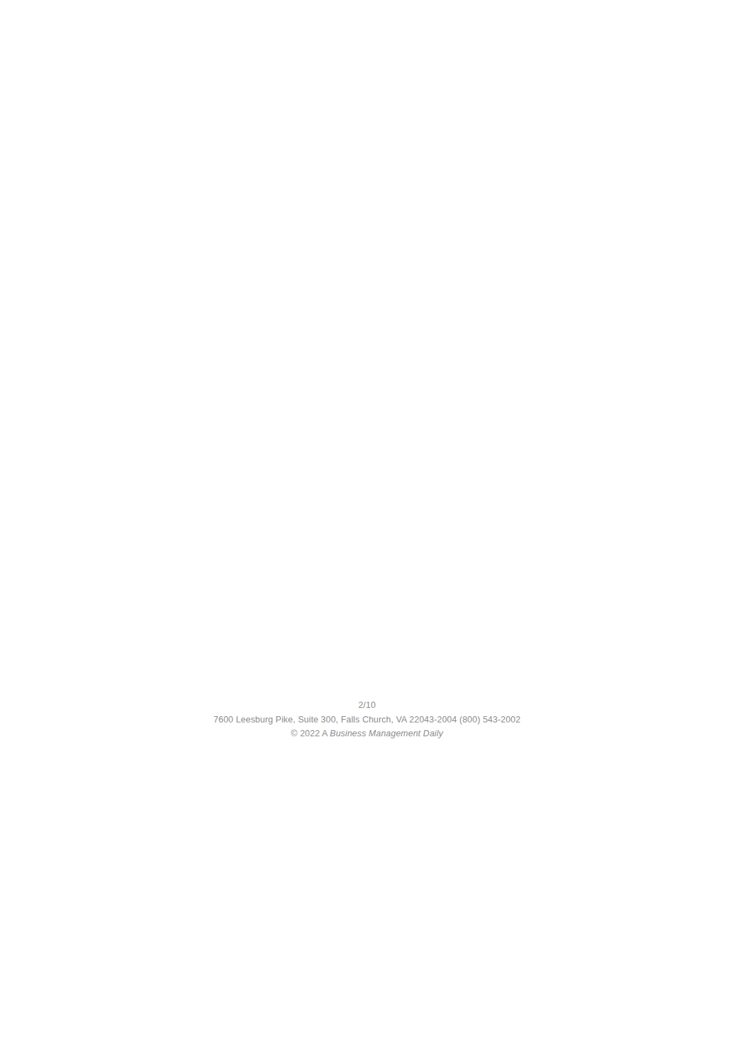2/10 7600 Leesburg Pike, Suite 300, Falls Church, VA 22043-2004 (800) 543-2002 © 2022 A Business Management Daily